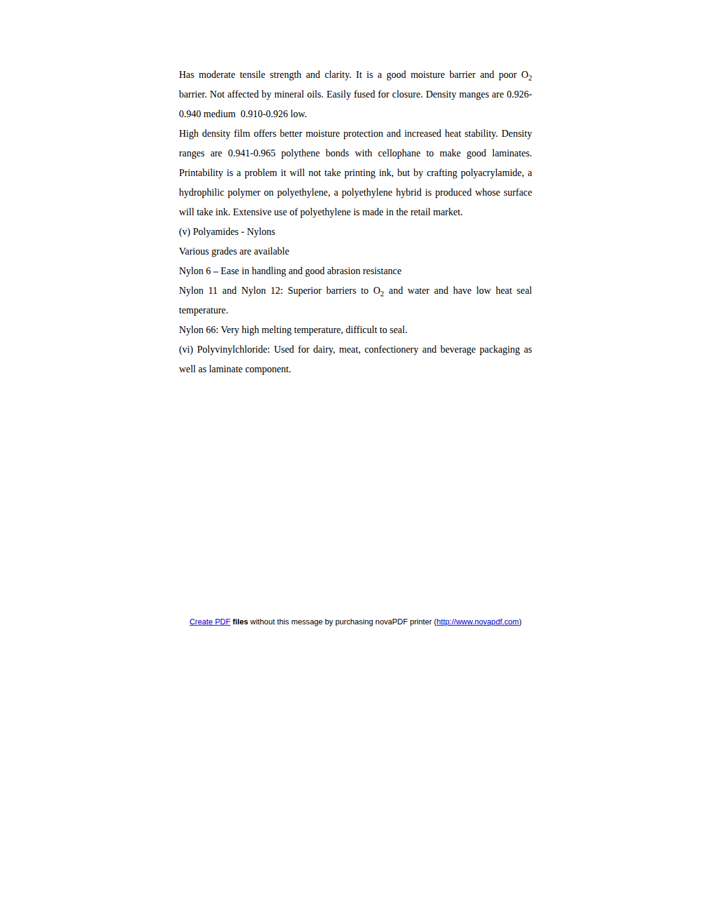Has moderate tensile strength and clarity. It is a good moisture barrier and poor O2 barrier. Not affected by mineral oils. Easily fused for closure. Density manges are 0.926-0.940 medium 0.910-0.926 low.
High density film offers better moisture protection and increased heat stability. Density ranges are 0.941-0.965 polythene bonds with cellophane to make good laminates. Printability is a problem it will not take printing ink, but by crafting polyacrylamide, a hydrophilic polymer on polyethylene, a polyethylene hybrid is produced whose surface will take ink. Extensive use of polyethylene is made in the retail market.
(v) Polyamides - Nylons
Various grades are available
Nylon 6 – Ease in handling and good abrasion resistance
Nylon 11 and Nylon 12: Superior barriers to O2 and water and have low heat seal temperature.
Nylon 66: Very high melting temperature, difficult to seal.
(vi) Polyvinylchloride: Used for dairy, meat, confectionery and beverage packaging as well as laminate component.
Create PDF files without this message by purchasing novaPDF printer (http://www.novapdf.com)